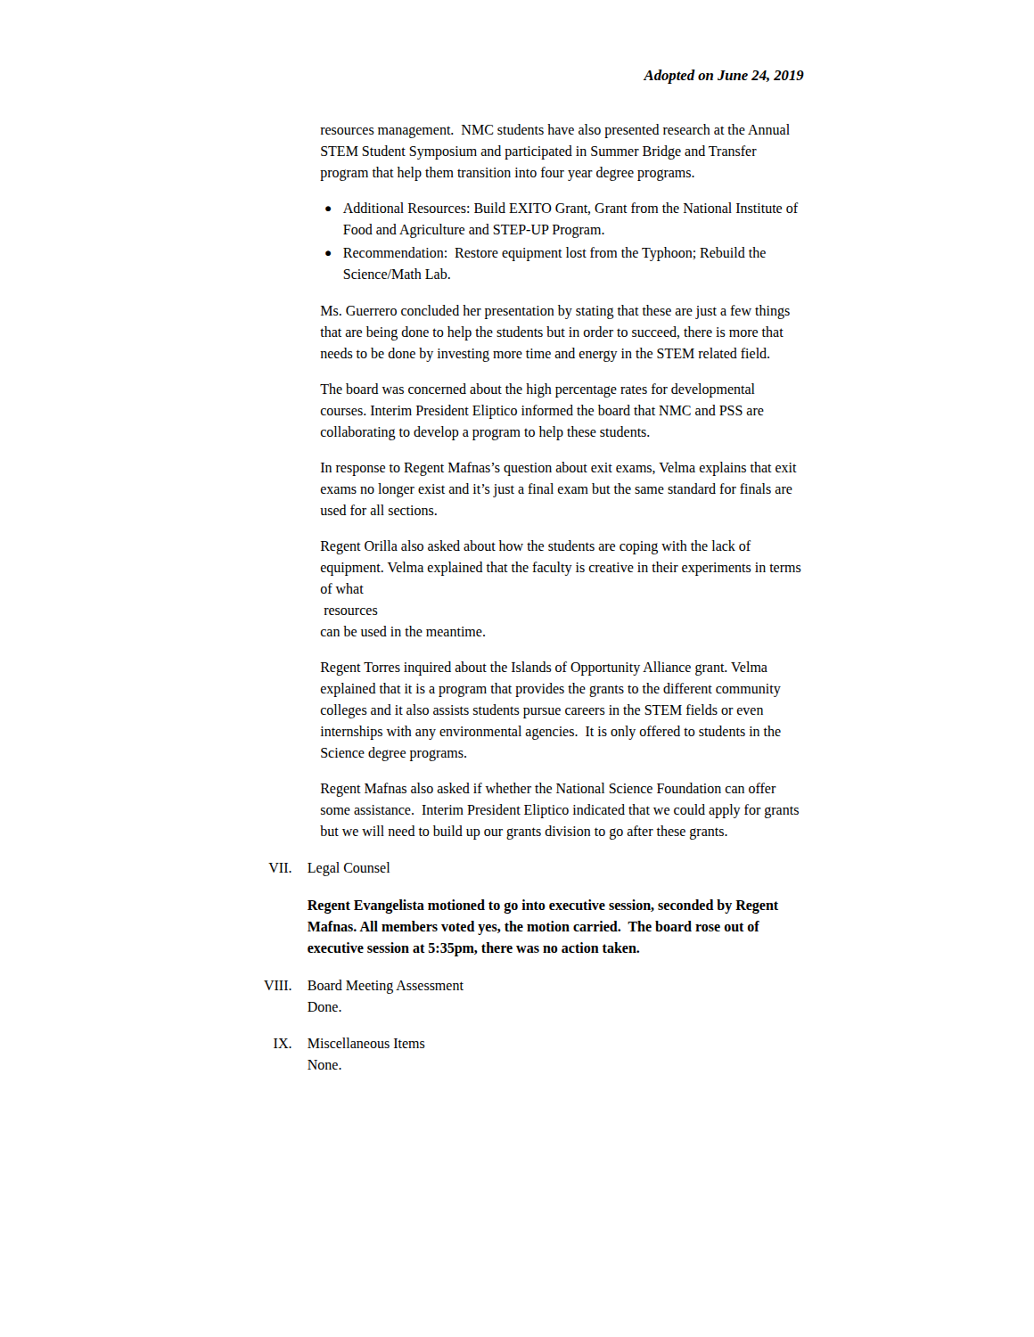Adopted on June 24, 2019
resources management. NMC students have also presented research at the Annual STEM Student Symposium and participated in Summer Bridge and Transfer program that help them transition into four year degree programs.
Additional Resources: Build EXITO Grant, Grant from the National Institute of Food and Agriculture and STEP-UP Program.
Recommendation: Restore equipment lost from the Typhoon; Rebuild the Science/Math Lab.
Ms. Guerrero concluded her presentation by stating that these are just a few things that are being done to help the students but in order to succeed, there is more that needs to be done by investing more time and energy in the STEM related field.
The board was concerned about the high percentage rates for developmental courses. Interim President Eliptico informed the board that NMC and PSS are collaborating to develop a program to help these students.
In response to Regent Mafnas’s question about exit exams, Velma explains that exit exams no longer exist and it’s just a final exam but the same standard for finals are used for all sections.
Regent Orilla also asked about how the students are coping with the lack of equipment. Velma explained that the faculty is creative in their experiments in terms of what
resources
can be used in the meantime.
Regent Torres inquired about the Islands of Opportunity Alliance grant. Velma explained that it is a program that provides the grants to the different community colleges and it also assists students pursue careers in the STEM fields or even internships with any environmental agencies. It is only offered to students in the Science degree programs.
Regent Mafnas also asked if whether the National Science Foundation can offer some assistance. Interim President Eliptico indicated that we could apply for grants but we will need to build up our grants division to go after these grants.
VII.
Legal Counsel
Regent Evangelista motioned to go into executive session, seconded by Regent Mafnas. All members voted yes, the motion carried. The board rose out of executive session at 5:35pm, there was no action taken.
VIII.
Board Meeting Assessment
Done.
IX.
Miscellaneous Items
None.